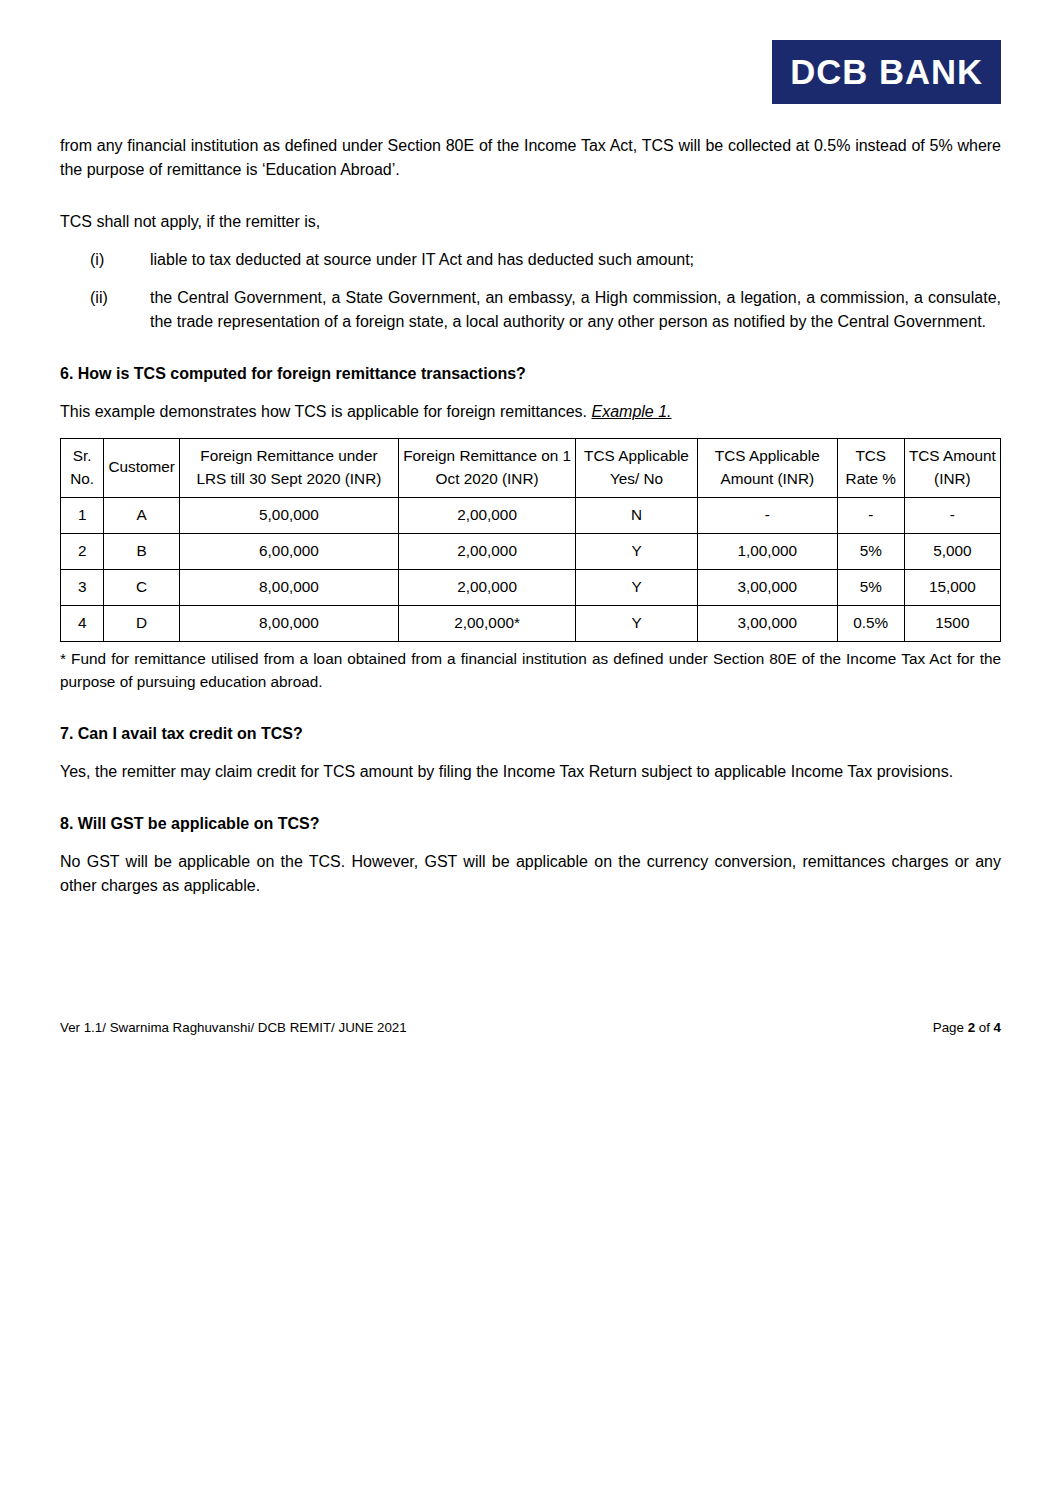DCB BANK
from any financial institution as defined under Section 80E of the Income Tax Act, TCS will be collected at 0.5% instead of 5% where the purpose of remittance is ‘Education Abroad’.
TCS shall not apply, if the remitter is,
(i) liable to tax deducted at source under IT Act and has deducted such amount;
(ii) the Central Government, a State Government, an embassy, a High commission, a legation, a commission, a consulate, the trade representation of a foreign state, a local authority or any other person as notified by the Central Government.
6. How is TCS computed for foreign remittance transactions?
This example demonstrates how TCS is applicable for foreign remittances. Example 1.
| Sr. No. | Customer | Foreign Remittance under LRS till 30 Sept 2020 (INR) | Foreign Remittance on 1 Oct 2020 (INR) | TCS Applicable Yes/ No | TCS Applicable Amount (INR) | TCS Rate % | TCS Amount (INR) |
| --- | --- | --- | --- | --- | --- | --- | --- |
| 1 | A | 5,00,000 | 2,00,000 | N | - | - | - |
| 2 | B | 6,00,000 | 2,00,000 | Y | 1,00,000 | 5% | 5,000 |
| 3 | C | 8,00,000 | 2,00,000 | Y | 3,00,000 | 5% | 15,000 |
| 4 | D | 8,00,000 | 2,00,000* | Y | 3,00,000 | 0.5% | 1500 |
* Fund for remittance utilised from a loan obtained from a financial institution as defined under Section 80E of the Income Tax Act for the purpose of pursuing education abroad.
7. Can I avail tax credit on TCS?
Yes, the remitter may claim credit for TCS amount by filing the Income Tax Return subject to applicable Income Tax provisions.
8. Will GST be applicable on TCS?
No GST will be applicable on the TCS. However, GST will be applicable on the currency conversion, remittances charges or any other charges as applicable.
Ver 1.1/ Swarnima Raghuvanshi/ DCB REMIT/ JUNE 2021
Page 2 of 4